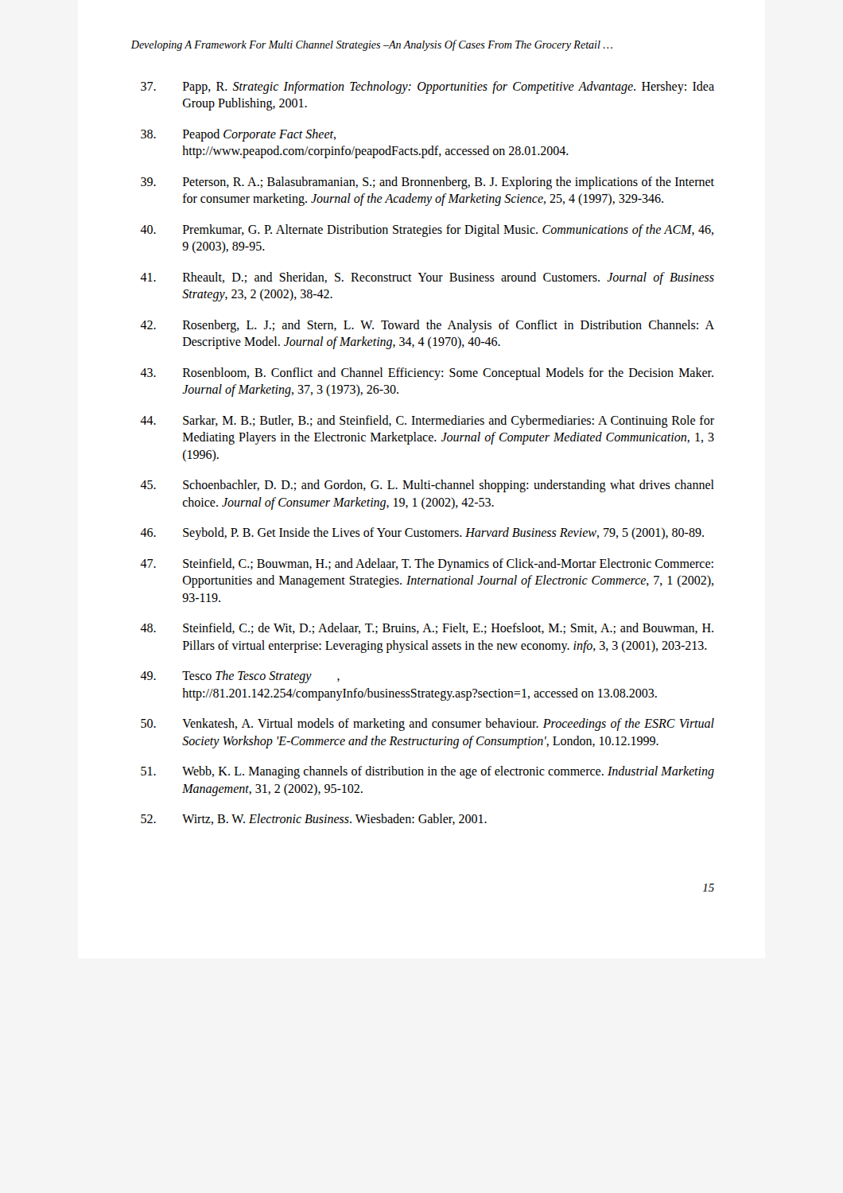Developing A Framework For Multi Channel Strategies –An Analysis Of Cases From The Grocery Retail …
37. Papp, R. Strategic Information Technology: Opportunities for Competitive Advantage. Hershey: Idea Group Publishing, 2001.
38. Peapod Corporate Fact Sheet,
http://www.peapod.com/corpinfo/peapodFacts.pdf, accessed on 28.01.2004.
39. Peterson, R. A.; Balasubramanian, S.; and Bronnenberg, B. J. Exploring the implications of the Internet for consumer marketing. Journal of the Academy of Marketing Science, 25, 4 (1997), 329-346.
40. Premkumar, G. P. Alternate Distribution Strategies for Digital Music. Communications of the ACM, 46, 9 (2003), 89-95.
41. Rheault, D.; and Sheridan, S. Reconstruct Your Business around Customers. Journal of Business Strategy, 23, 2 (2002), 38-42.
42. Rosenberg, L. J.; and Stern, L. W. Toward the Analysis of Conflict in Distribution Channels: A Descriptive Model. Journal of Marketing, 34, 4 (1970), 40-46.
43. Rosenbloom, B. Conflict and Channel Efficiency: Some Conceptual Models for the Decision Maker. Journal of Marketing, 37, 3 (1973), 26-30.
44. Sarkar, M. B.; Butler, B.; and Steinfield, C. Intermediaries and Cybermediaries: A Continuing Role for Mediating Players in the Electronic Marketplace. Journal of Computer Mediated Communication, 1, 3 (1996).
45. Schoenbachler, D. D.; and Gordon, G. L. Multi-channel shopping: understanding what drives channel choice. Journal of Consumer Marketing, 19, 1 (2002), 42-53.
46. Seybold, P. B. Get Inside the Lives of Your Customers. Harvard Business Review, 79, 5 (2001), 80-89.
47. Steinfield, C.; Bouwman, H.; and Adelaar, T. The Dynamics of Click-and-Mortar Electronic Commerce: Opportunities and Management Strategies. International Journal of Electronic Commerce, 7, 1 (2002), 93-119.
48. Steinfield, C.; de Wit, D.; Adelaar, T.; Bruins, A.; Fielt, E.; Hoefsloot, M.; Smit, A.; and Bouwman, H. Pillars of virtual enterprise: Leveraging physical assets in the new economy. info, 3, 3 (2001), 203-213.
49. Tesco The Tesco Strategy ,
http://81.201.142.254/companyInfo/businessStrategy.asp?section=1, accessed on 13.08.2003.
50. Venkatesh, A. Virtual models of marketing and consumer behaviour. Proceedings of the ESRC Virtual Society Workshop 'E-Commerce and the Restructuring of Consumption', London, 10.12.1999.
51. Webb, K. L. Managing channels of distribution in the age of electronic commerce. Industrial Marketing Management, 31, 2 (2002), 95-102.
52. Wirtz, B. W. Electronic Business. Wiesbaden: Gabler, 2001.
15